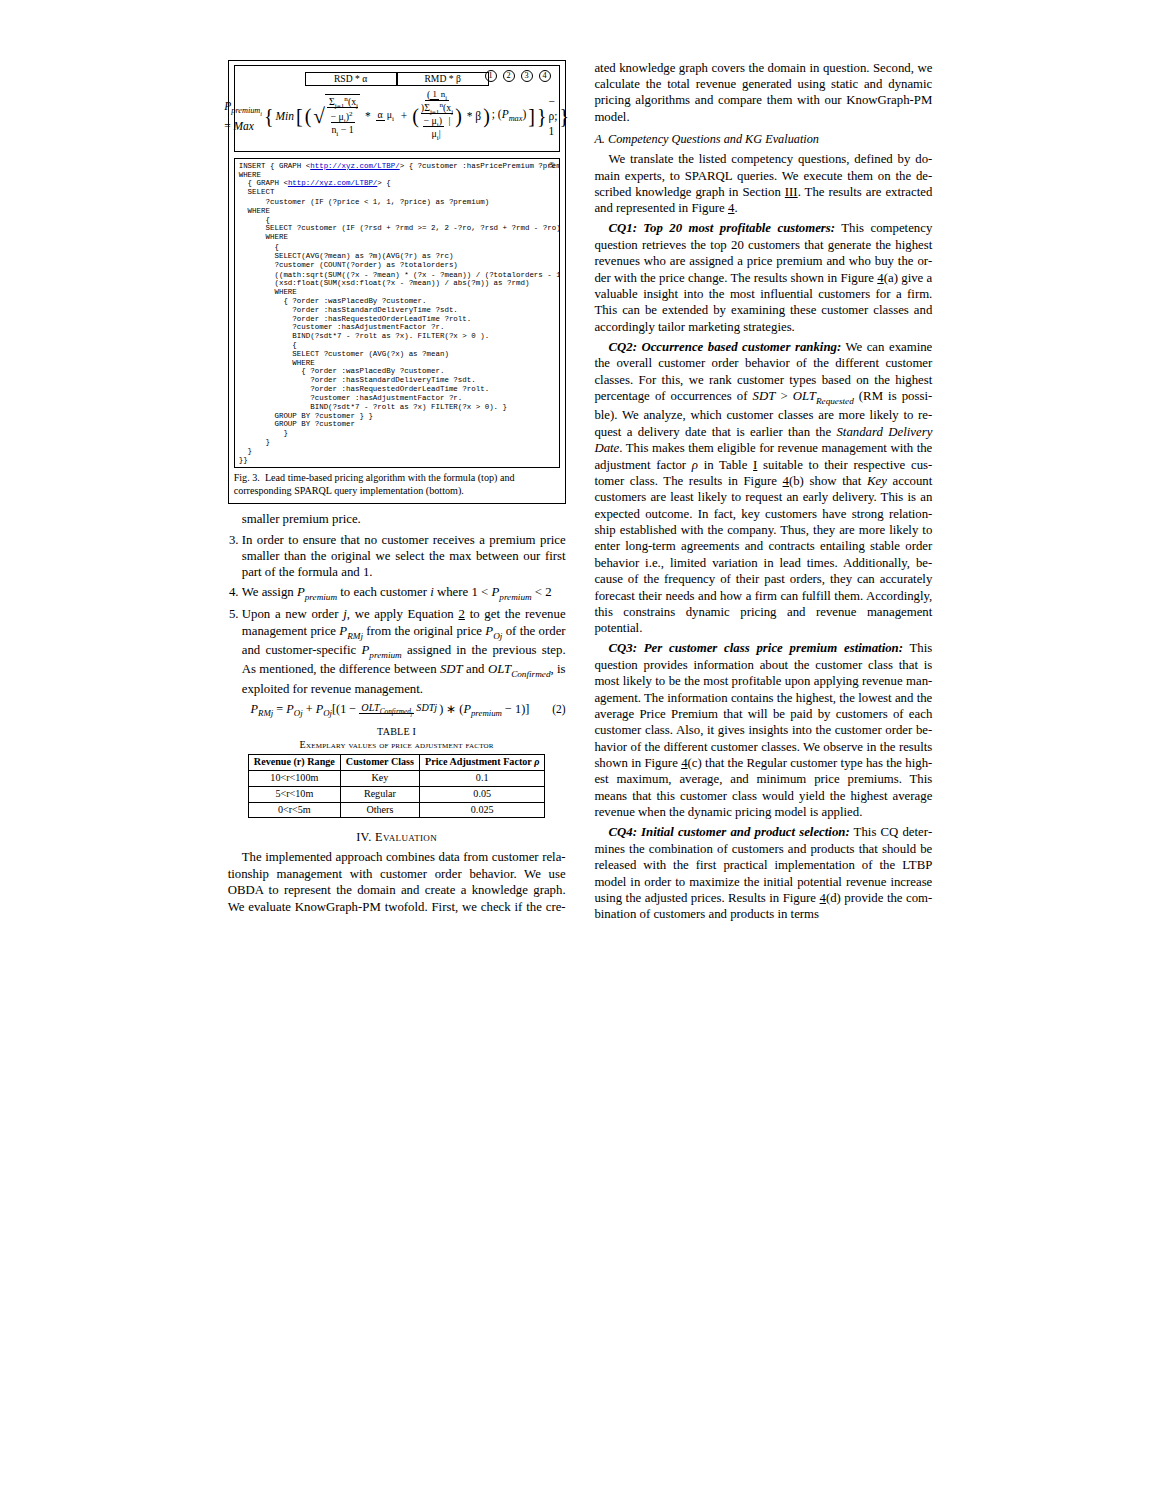1 2 34
RSD * α RMD * β
Ppremiumi = Max { Min [ ( √ Σj=1n(xj − μi)2 ni − 1 * αμi + ( (1 ni)Σj=1n(xj − μi) |μi| ) * β ) ; (Pmax) ] } − ρ; 1 }
⑤ INSERT { GRAPH <http://xyz.com/LTBP/> { ?customer :hasPricePremium ?premium }} WHERE { GRAPH <http://xyz.com/LTBP/> { SELECT ?customer (IF (?price < 1, 1, ?price) as ?premium) ④ WHERE { SELECT ?customer (IF (?rsd + ?rmd >= 2, 2 -?ro, ?rsd + ?rmd - ?ro) as ?price) ?rmd ?rsd ?ro WHERE { ③ SELECT(AVG(?mean) as ?m)(AVG(?r) as ?rc) ?customer (COUNT(?order) as ?totalorders) ((math:sqrt(SUM((?x - ?mean) * (?x - ?mean)) / (?totalorders - 1)) / ?m) as ?rsd) ① (xsd:float(SUM(xsd:float(?x - ?mean)) / abs(?m)) as ?rmd) WHERE { ?order :wasPlacedBy ?customer. ?order :hasStandardDeliveryTime ?sdt. ?order :hasRequestedOrderLeadTime ?rolt. ?customer :hasAdjustmentFactor ?r. BIND(?sdt*7 - ?rolt as ?x). FILTER(?x > 0 ). { SELECT ?customer (AVG(?x) as ?mean) WHERE { ?order :wasPlacedBy ?customer. ?order :hasStandardDeliveryTime ?sdt. ?order :hasRequestedOrderLeadTime ?rolt. ?customer :hasAdjustmentFactor ?r. BIND(?sdt*7 - ?rolt as ?x) FILTER(?x > 0). } GROUP BY ?customer } } GROUP BY ?customer } } } }}
Fig. 3. Lead time-based pricing algorithm with the formula (top) and corresponding SPARQL query implementation (bottom).
smaller premium price.
In order to ensure that no customer receives a premium price smaller than the original we select the max between our first part of the formula and 1.
We assign Ppremium to each customer i where 1 < Ppremium < 2
Upon a new order j, we apply Equation 2 to get the revenue management price PRMj from the original price POj of the order and customer-specific Ppremium assigned in the previous step. As mentioned, the difference between SDT and OLTConfirmed, is exploited for revenue management.
(2) PRMj = POj + POj[(1 − OLTConfirmedj SDTj) ∗ (Ppremium − 1)]
TABLE I Exemplary values of price adjustment factor
| Revenue (r) Range | Customer Class | Price Adjustment Factor ρ |
| --- | --- | --- |
| 10<r<100m | Key | 0.1 |
| 5<r<10m | Regular | 0.05 |
| 0<r<5m | Others | 0.025 |
IV. Evaluation
The implemented approach combines data from customer relationship management with customer order behavior. We use OBDA to represent the domain and create a knowledge graph. We evaluate KnowGraph-PM twofold. First, we check if the created knowledge graph covers the domain in question. Second, we calculate the total revenue generated using static and dynamic pricing algorithms and compare them with our KnowGraph-PM model.
A. Competency Questions and KG Evaluation
We translate the listed competency questions, defined by domain experts, to SPARQL queries. We execute them on the described knowledge graph in Section III. The results are extracted and represented in Figure 4.
CQ1: Top 20 most profitable customers: This competency question retrieves the top 20 customers that generate the highest revenues who are assigned a price premium and who buy the order with the price change. The results shown in Figure 4(a) give a valuable insight into the most influential customers for a firm. This can be extended by examining these customer classes and accordingly tailor marketing strategies.
CQ2: Occurrence based customer ranking: We can examine the overall customer order behavior of the different customer classes. For this, we rank customer types based on the highest percentage of occurrences of SDT > OLTRequested (RM is possible). We analyze, which customer classes are more likely to request a delivery date that is earlier than the Standard Delivery Date. This makes them eligible for revenue management with the adjustment factor ρ in Table I suitable to their respective customer class. The results in Figure 4(b) show that Key account customers are least likely to request an early delivery. This is an expected outcome. In fact, key customers have strong relationship established with the company. Thus, they are more likely to enter long-term agreements and contracts entailing stable order behavior i.e., limited variation in lead times. Additionally, because of the frequency of their past orders, they can accurately forecast their needs and how a firm can fulfill them. Accordingly, this constrains dynamic pricing and revenue management potential.
CQ3: Per customer class price premium estimation: This question provides information about the customer class that is most likely to be the most profitable upon applying revenue management. The information contains the highest, the lowest and the average Price Premium that will be paid by customers of each customer class. Also, it gives insights into the customer order behavior of the different customer classes. We observe in the results shown in Figure 4(c) that the Regular customer type has the highest maximum, average, and minimum price premiums. This means that this customer class would yield the highest average revenue when the dynamic pricing model is applied.
CQ4: Initial customer and product selection: This CQ determines the combination of customers and products that should be released with the first practical implementation of the LTBP model in order to maximize the initial potential revenue increase using the adjusted prices. Results in Figure 4(d) provide the combination of customers and products in terms